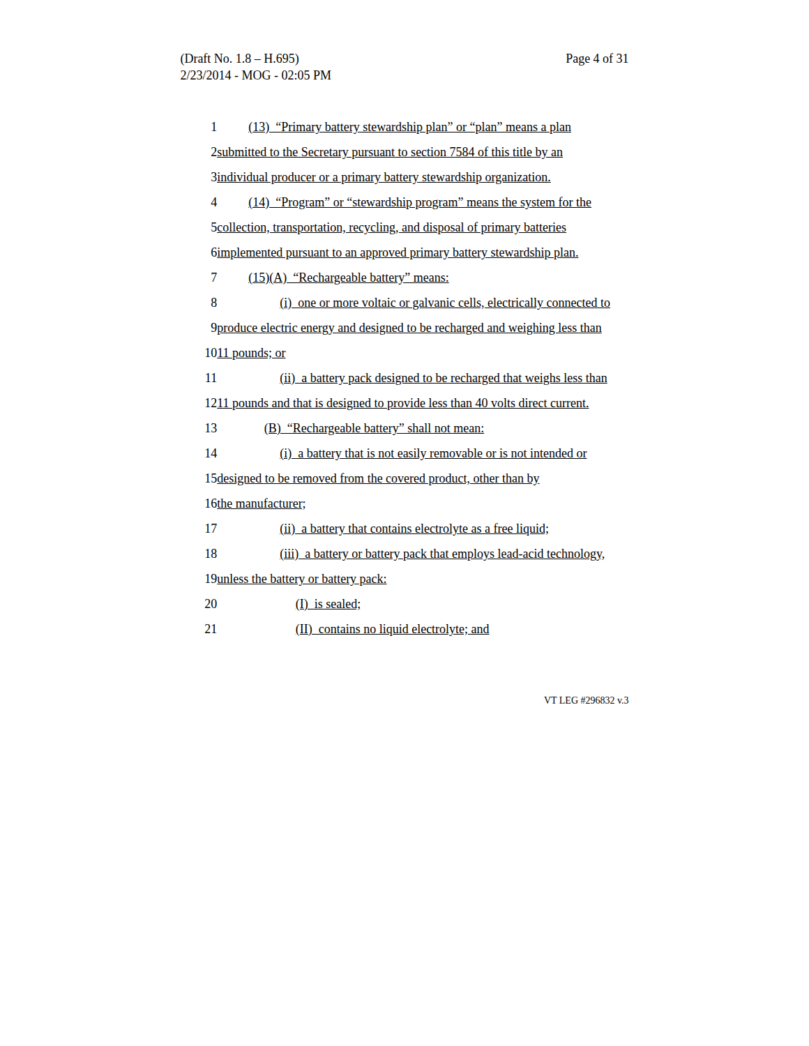(Draft No. 1.8 – H.695) 2/23/2014 - MOG - 02:05 PM
Page 4 of 31
| 1 | (13) “Primary battery stewardship plan” or “plan” means a plan |
| 2 | submitted to the Secretary pursuant to section 7584 of this title by an |
| 3 | individual producer or a primary battery stewardship organization. |
| 4 | (14) “Program” or “stewardship program” means the system for the |
| 5 | collection, transportation, recycling, and disposal of primary batteries |
| 6 | implemented pursuant to an approved primary battery stewardship plan. |
| 7 | (15)(A) “Rechargeable battery” means: |
| 8 | (i) one or more voltaic or galvanic cells, electrically connected to |
| 9 | produce electric energy and designed to be recharged and weighing less than |
| 10 | 11 pounds; or |
| 11 | (ii) a battery pack designed to be recharged that weighs less than |
| 12 | 11 pounds and that is designed to provide less than 40 volts direct current. |
| 13 | (B) “Rechargeable battery” shall not mean: |
| 14 | (i) a battery that is not easily removable or is not intended or |
| 15 | designed to be removed from the covered product, other than by |
| 16 | the manufacturer; |
| 17 | (ii) a battery that contains electrolyte as a free liquid; |
| 18 | (iii) a battery or battery pack that employs lead-acid technology, |
| 19 | unless the battery or battery pack: |
| 20 | (I) is sealed; |
| 21 | (II) contains no liquid electrolyte; and |
VT LEG #296832 v.3